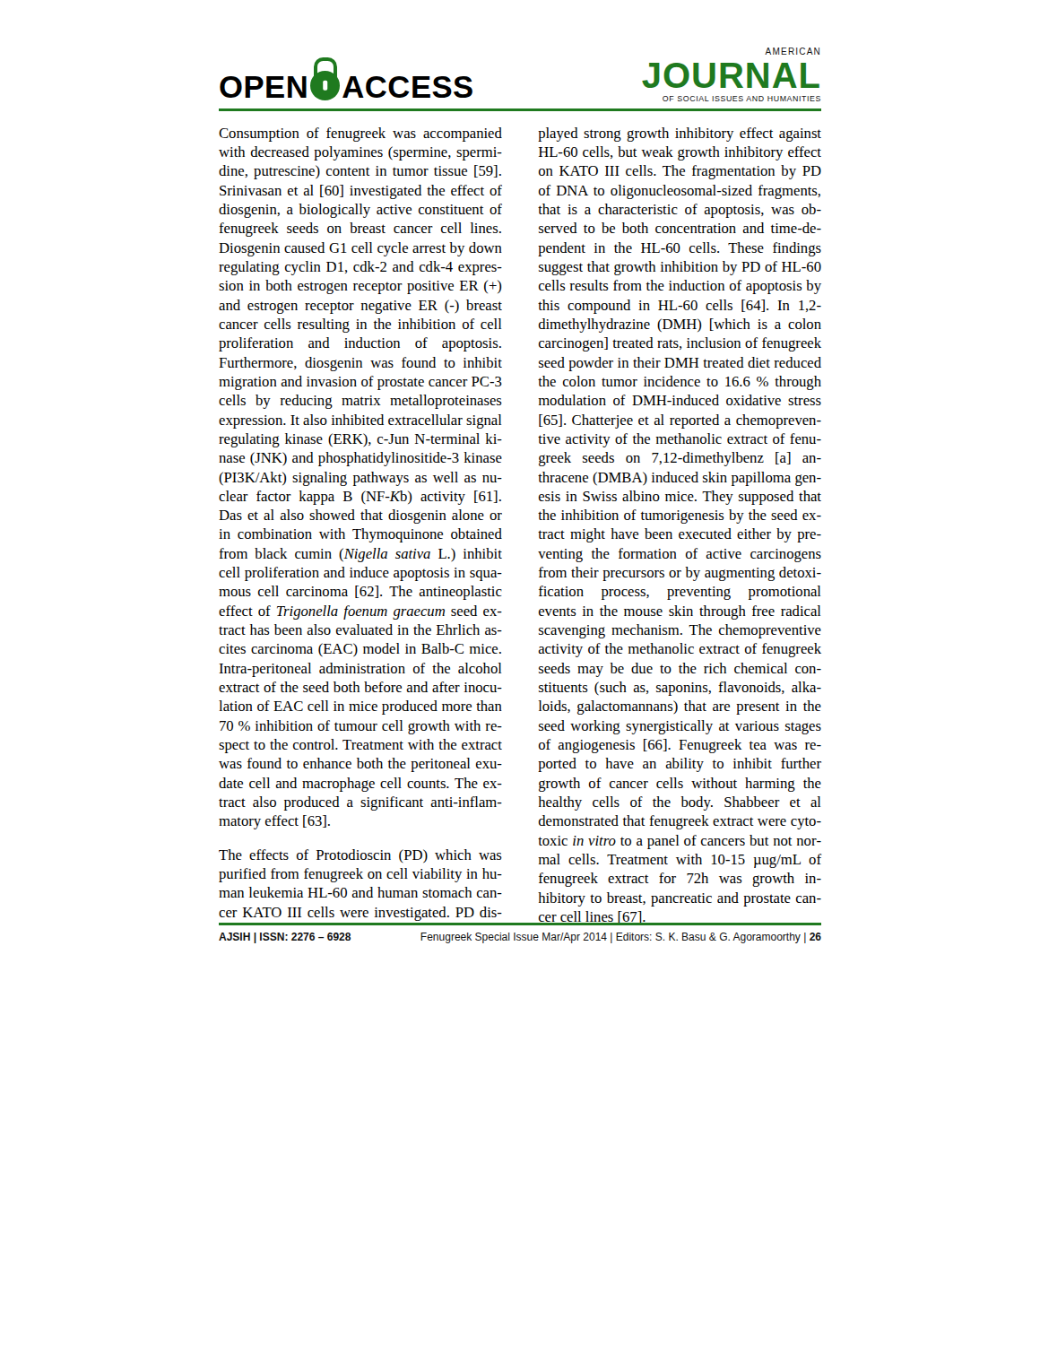OPEN ACCESS
AMERICAN
JOURNAL
OF SOCIAL ISSUES AND HUMANITIES
Consumption of fenugreek was accompanied with decreased polyamines (spermine, spermidine, putrescine) content in tumor tissue [59]. Srinivasan et al [60] investigated the effect of diosgenin, a biologically active constituent of fenugreek seeds on breast cancer cell lines. Diosgenin caused G1 cell cycle arrest by down regulating cyclin D1, cdk-2 and cdk-4 expression in both estrogen receptor positive ER (+) and estrogen receptor negative ER (-) breast cancer cells resulting in the inhibition of cell proliferation and induction of apoptosis. Furthermore, diosgenin was found to inhibit migration and invasion of prostate cancer PC-3 cells by reducing matrix metalloproteinases expression. It also inhibited extracellular signal regulating kinase (ERK), c-Jun N-terminal kinase (JNK) and phosphatidylinositide-3 kinase (PI3K/Akt) signaling pathways as well as nuclear factor kappa B (NF-Kb) activity [61]. Das et al also showed that diosgenin alone or in combination with Thymoquinone obtained from black cumin (Nigella sativa L.) inhibit cell proliferation and induce apoptosis in squamous cell carcinoma [62]. The antineoplastic effect of Trigonella foenum graecum seed extract has been also evaluated in the Ehrlich ascites carcinoma (EAC) model in Balb-C mice. Intra-peritoneal administration of the alcohol extract of the seed both before and after inoculation of EAC cell in mice produced more than 70 % inhibition of tumour cell growth with respect to the control. Treatment with the extract was found to enhance both the peritoneal exudate cell and macrophage cell counts. The extract also produced a significant anti-inflammatory effect [63].
The effects of Protodioscin (PD) which was purified from fenugreek on cell viability in human leukemia HL-60 and human stomach cancer KATO III cells were investigated. PD displayed strong growth inhibitory effect against HL-60 cells, but weak growth inhibitory effect on KATO III cells. The fragmentation by PD of DNA to oligonucleosomal-sized fragments, that is a characteristic of apoptosis, was observed to be both concentration and time-dependent in the HL-60 cells. These findings suggest that growth inhibition by PD of HL-60 cells results from the induction of apoptosis by this compound in HL-60 cells [64]. In 1,2-dimethylhydrazine (DMH) [which is a colon carcinogen] treated rats, inclusion of fenugreek seed powder in their DMH treated diet reduced the colon tumor incidence to 16.6 % through modulation of DMH-induced oxidative stress [65]. Chatterjee et al reported a chemopreventive activity of the methanolic extract of fenugreek seeds on 7,12-dimethylbenz [a] anthracene (DMBA) induced skin papilloma genesis in Swiss albino mice. They supposed that the inhibition of tumorigenesis by the seed extract might have been executed either by preventing the formation of active carcinogens from their precursors or by augmenting detoxification process, preventing promotional events in the mouse skin through free radical scavenging mechanism. The chemopreventive activity of the methanolic extract of fenugreek seeds may be due to the rich chemical constituents (such as, saponins, flavonoids, alkaloids, galactomannans) that are present in the seed working synergistically at various stages of angiogenesis [66]. Fenugreek tea was reported to have an ability to inhibit further growth of cancer cells without harming the healthy cells of the body. Shabbeer et al demonstrated that fenugreek extract were cytotoxic in vitro to a panel of cancers but not normal cells. Treatment with 10-15 µug/mL of fenugreek extract for 72h was growth inhibitory to breast, pancreatic and prostate cancer cell lines [67].
AJSIH | ISSN: 2276 – 6928
Fenugreek Special Issue Mar/Apr 2014 | Editors: S. K. Basu & G. Agoramoorthy | 26